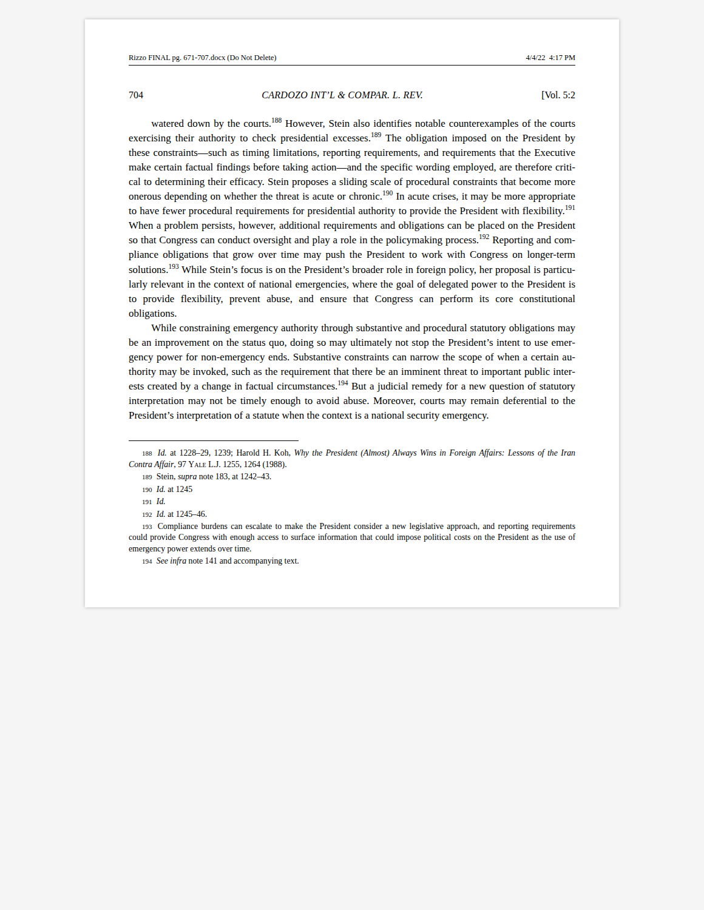Rizzo FINAL pg. 671-707.docx (Do Not Delete) 4/4/22 4:17 PM
704 CARDOZO INT’L & COMPAR. L. REV. [Vol. 5:2
watered down by the courts.188 However, Stein also identifies notable counterexamples of the courts exercising their authority to check presidential excesses.189 The obligation imposed on the President by these constraints—such as timing limitations, reporting requirements, and requirements that the Executive make certain factual findings before taking action—and the specific wording employed, are therefore critical to determining their efficacy. Stein proposes a sliding scale of procedural constraints that become more onerous depending on whether the threat is acute or chronic.190 In acute crises, it may be more appropriate to have fewer procedural requirements for presidential authority to provide the President with flexibility.191 When a problem persists, however, additional requirements and obligations can be placed on the President so that Congress can conduct oversight and play a role in the policymaking process.192 Reporting and compliance obligations that grow over time may push the President to work with Congress on longer-term solutions.193 While Stein’s focus is on the President’s broader role in foreign policy, her proposal is particularly relevant in the context of national emergencies, where the goal of delegated power to the President is to provide flexibility, prevent abuse, and ensure that Congress can perform its core constitutional obligations.
While constraining emergency authority through substantive and procedural statutory obligations may be an improvement on the status quo, doing so may ultimately not stop the President’s intent to use emergency power for non-emergency ends. Substantive constraints can narrow the scope of when a certain authority may be invoked, such as the requirement that there be an imminent threat to important public interests created by a change in factual circumstances.194 But a judicial remedy for a new question of statutory interpretation may not be timely enough to avoid abuse. Moreover, courts may remain deferential to the President’s interpretation of a statute when the context is a national security emergency.
188 Id. at 1228–29, 1239; Harold H. Koh, Why the President (Almost) Always Wins in Foreign Affairs: Lessons of the Iran Contra Affair, 97 Yale L.J. 1255, 1264 (1988).
189 Stein, supra note 183, at 1242–43.
190 Id. at 1245
191 Id.
192 Id. at 1245–46.
193 Compliance burdens can escalate to make the President consider a new legislative approach, and reporting requirements could provide Congress with enough access to surface information that could impose political costs on the President as the use of emergency power extends over time.
194 See infra note 141 and accompanying text.